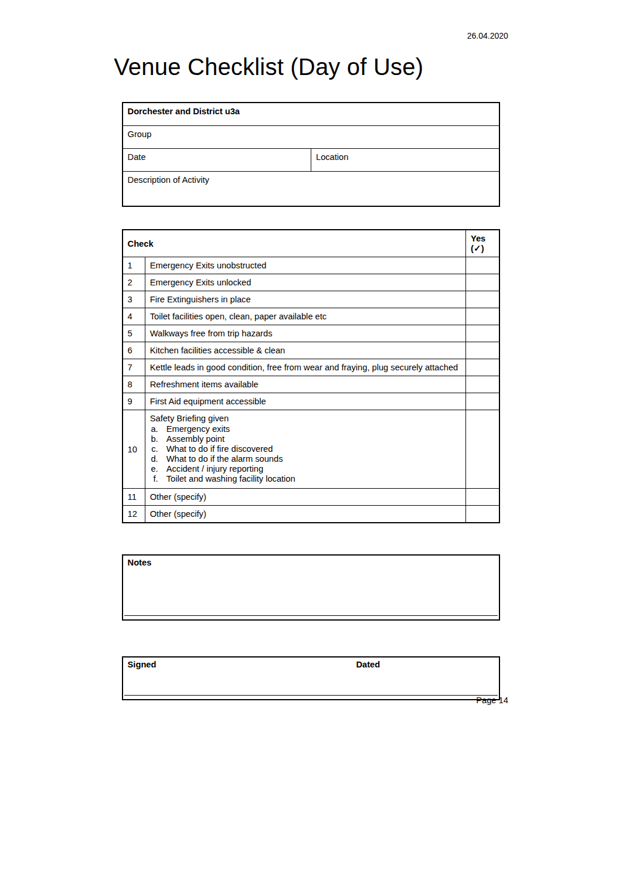26.04.2020
Venue Checklist (Day of Use)
| Dorchester and District u3a |
| Group |
| Date | Location |
| Description of Activity |
| Check | Yes (✓) |
| --- | --- |
| 1 | Emergency Exits unobstructed | |
| 2 | Emergency Exits unlocked | |
| 3 | Fire Extinguishers in place | |
| 4 | Toilet facilities open, clean, paper available etc | |
| 5 | Walkways free from trip hazards | |
| 6 | Kitchen facilities accessible & clean | |
| 7 | Kettle leads in good condition, free from wear and fraying, plug securely attached | |
| 8 | Refreshment items available | |
| 9 | First Aid equipment accessible | |
| 10 | Safety Briefing given Emergency exits Assembly point What to do if fire discovered What to do if the alarm sounds Accident / injury reporting Toilet and washing facility location | |
| 11 | Other (specify) | |
| 12 | Other (specify) | |
Notes
Signed Dated
Page 14